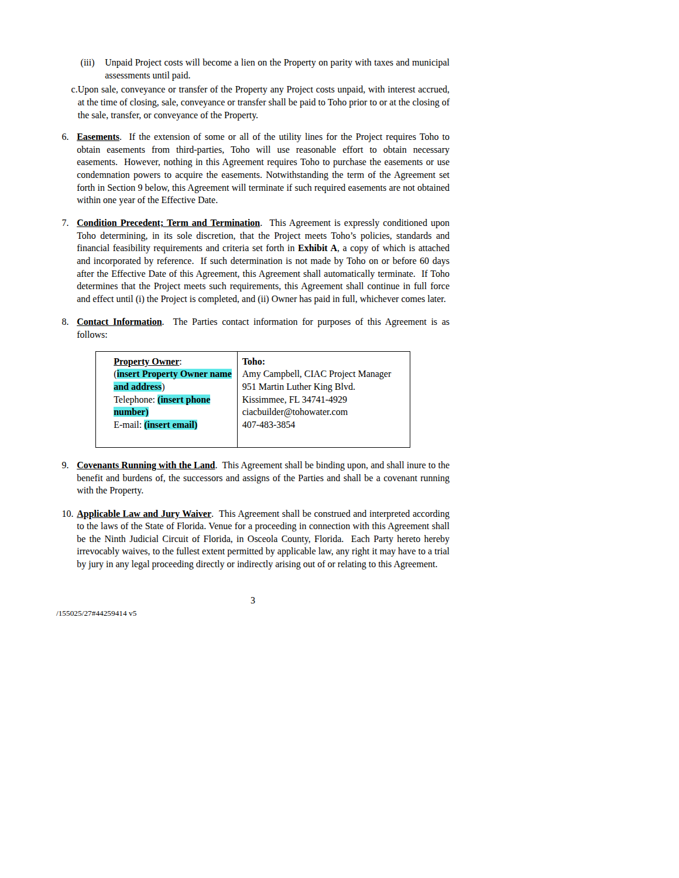(iii)
Unpaid Project costs will become a lien on the Property on parity with taxes and municipal assessments until paid.
c.
Upon sale, conveyance or transfer of the Property any Project costs unpaid, with interest accrued, at the time of closing, sale, conveyance or transfer shall be paid to Toho prior to or at the closing of the sale, transfer, or conveyance of the Property.
6.
Easements. If the extension of some or all of the utility lines for the Project requires Toho to obtain easements from third-parties, Toho will use reasonable effort to obtain necessary easements. However, nothing in this Agreement requires Toho to purchase the easements or use condemnation powers to acquire the easements. Notwithstanding the term of the Agreement set forth in Section 9 below, this Agreement will terminate if such required easements are not obtained within one year of the Effective Date.
7.
Condition Precedent; Term and Termination. This Agreement is expressly conditioned upon Toho determining, in its sole discretion, that the Project meets Toho’s policies, standards and financial feasibility requirements and criteria set forth in Exhibit A, a copy of which is attached and incorporated by reference. If such determination is not made by Toho on or before 60 days after the Effective Date of this Agreement, this Agreement shall automatically terminate. If Toho determines that the Project meets such requirements, this Agreement shall continue in full force and effect until (i) the Project is completed, and (ii) Owner has paid in full, whichever comes later.
8.
Contact Information. The Parties contact information for purposes of this Agreement is as follows:
| Property Owner : ( insert Property Owner name and address ) Telephone: (insert phone number) E-mail: (insert email) | Toho: Amy Campbell, CIAC Project Manager 951 Martin Luther King Blvd. Kissimmee, FL 34741-4929 ciacbuilder@tohowater.com 407-483-3854 |
9.
Covenants Running with the Land. This Agreement shall be binding upon, and shall inure to the benefit and burdens of, the successors and assigns of the Parties and shall be a covenant running with the Property.
10.
Applicable Law and Jury Waiver. This Agreement shall be construed and interpreted according to the laws of the State of Florida. Venue for a proceeding in connection with this Agreement shall be the Ninth Judicial Circuit of Florida, in Osceola County, Florida. Each Party hereto hereby irrevocably waives, to the fullest extent permitted by applicable law, any right it may have to a trial by jury in any legal proceeding directly or indirectly arising out of or relating to this Agreement.
3
/155025/27#44259414 v5